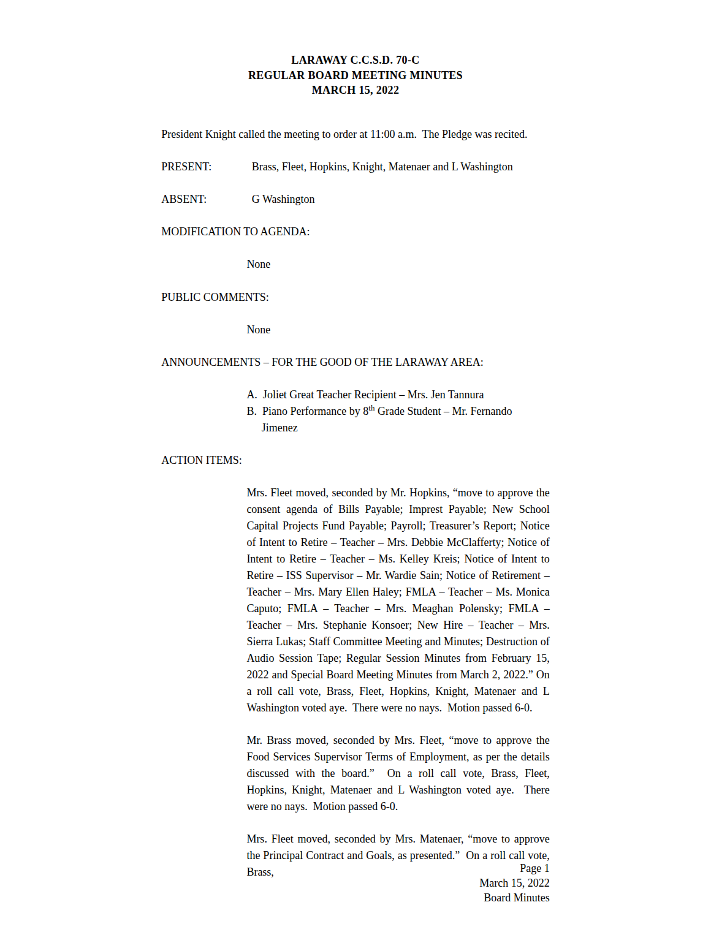LARAWAY C.C.S.D. 70-C
REGULAR BOARD MEETING MINUTES
MARCH 15, 2022
President Knight called the meeting to order at 11:00 a.m. The Pledge was recited.
PRESENT:
Brass, Fleet, Hopkins, Knight, Matenaer and L Washington
ABSENT:
G Washington
MODIFICATION TO AGENDA:
None
PUBLIC COMMENTS:
None
ANNOUNCEMENTS – FOR THE GOOD OF THE LARAWAY AREA:
A. Joliet Great Teacher Recipient – Mrs. Jen Tannura
B. Piano Performance by 8th Grade Student – Mr. Fernando Jimenez
ACTION ITEMS:
Mrs. Fleet moved, seconded by Mr. Hopkins, “move to approve the consent agenda of Bills Payable; Imprest Payable; New School Capital Projects Fund Payable; Payroll; Treasurer’s Report; Notice of Intent to Retire – Teacher – Mrs. Debbie McClafferty; Notice of Intent to Retire – Teacher – Ms. Kelley Kreis; Notice of Intent to Retire – ISS Supervisor – Mr. Wardie Sain; Notice of Retirement – Teacher – Mrs. Mary Ellen Haley; FMLA – Teacher – Ms. Monica Caputo; FMLA – Teacher – Mrs. Meaghan Polensky; FMLA – Teacher – Mrs. Stephanie Konsoer; New Hire – Teacher – Mrs. Sierra Lukas; Staff Committee Meeting and Minutes; Destruction of Audio Session Tape; Regular Session Minutes from February 15, 2022 and Special Board Meeting Minutes from March 2, 2022.” On a roll call vote, Brass, Fleet, Hopkins, Knight, Matenaer and L Washington voted aye. There were no nays. Motion passed 6-0.
Mr. Brass moved, seconded by Mrs. Fleet, “move to approve the Food Services Supervisor Terms of Employment, as per the details discussed with the board.” On a roll call vote, Brass, Fleet, Hopkins, Knight, Matenaer and L Washington voted aye. There were no nays. Motion passed 6-0.
Mrs. Fleet moved, seconded by Mrs. Matenaer, “move to approve the Principal Contract and Goals, as presented.” On a roll call vote, Brass,
Page 1
March 15, 2022
Board Minutes